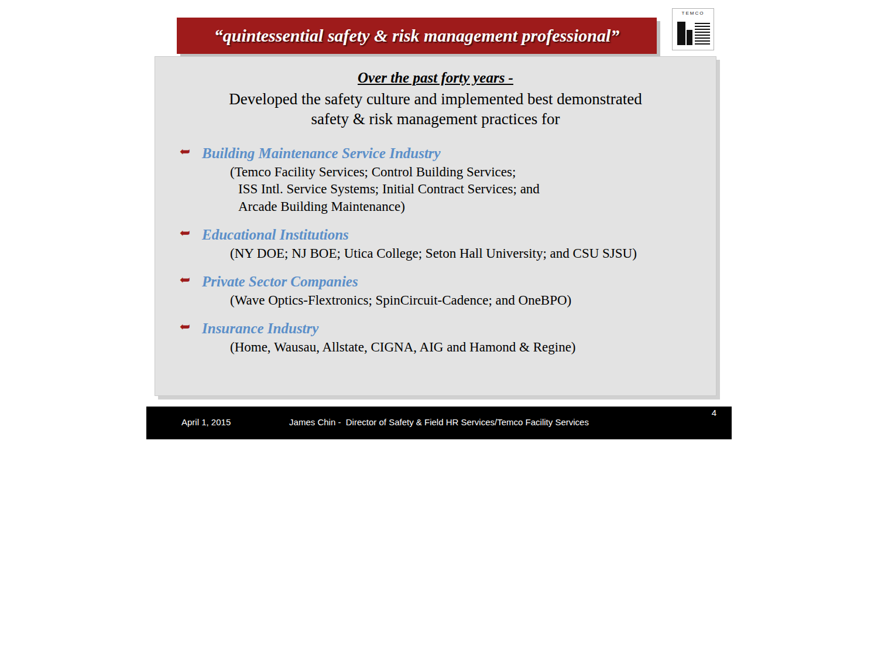TEMCO
“quintessential safety & risk management professional”
Over the past forty years -
Developed the safety culture and implemented best demonstrated
safety & risk management practices for
Building Maintenance Service Industry
(Temco Facility Services; Control Building Services; ISS Intl. Service Systems; Initial Contract Services; and Arcade Building Maintenance)
Educational Institutions
(NY DOE; NJ BOE; Utica College; Seton Hall University; and CSU SJSU)
Private Sector Companies
(Wave Optics-Flextronics; SpinCircuit-Cadence; and OneBPO)
Insurance Industry
(Home, Wausau, Allstate, CIGNA, AIG and Hamond & Regine)
4
April 1, 2015
James Chin - Director of Safety & Field HR Services/Temco Facility Services